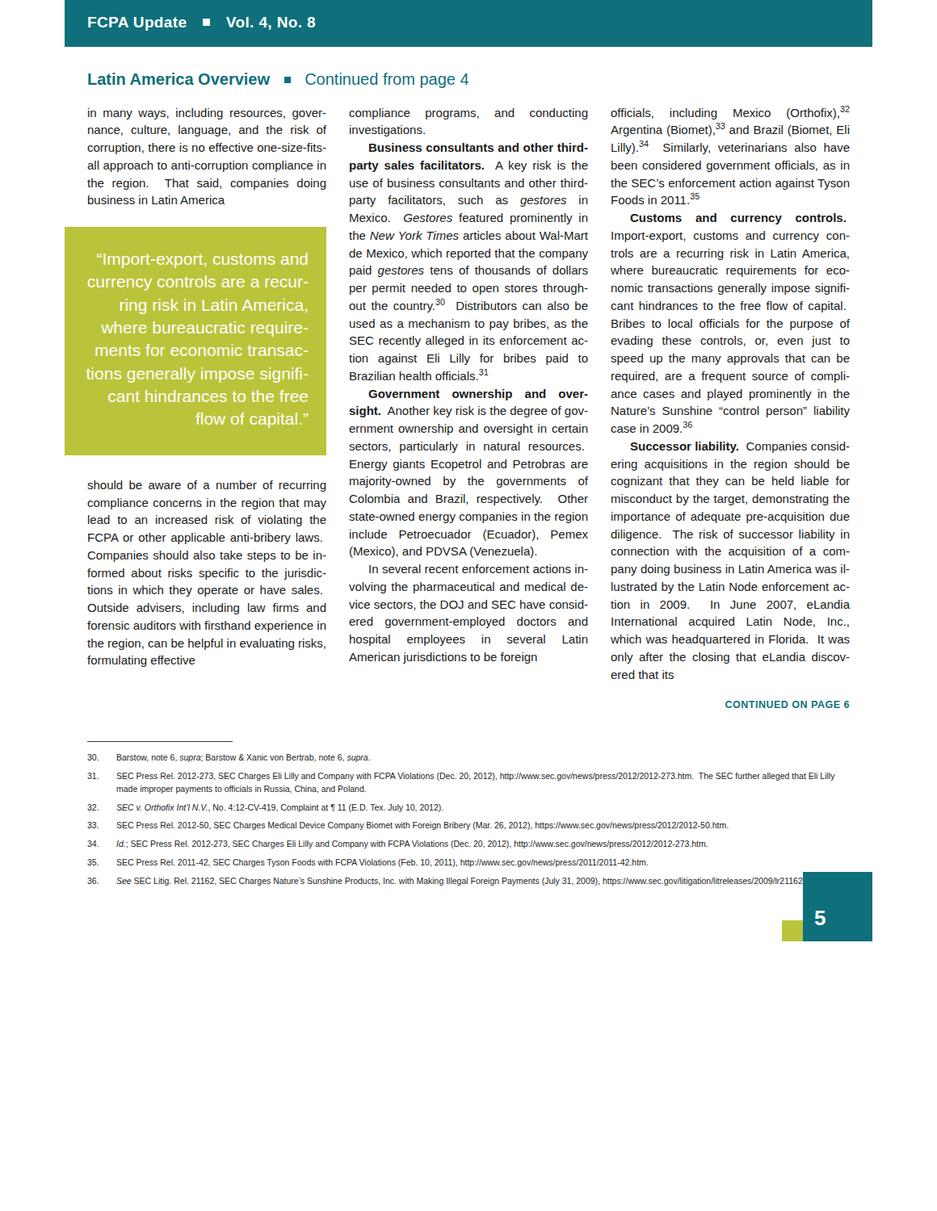FCPA Update Vol. 4, No. 8
Latin America Overview Continued from page 4
in many ways, including resources, governance, culture, language, and the risk of corruption, there is no effective one-size-fits-all approach to anti-corruption compliance in the region. That said, companies doing business in Latin America
“Import-export, customs and currency controls are a recurring risk in Latin America, where bureaucratic requirements for economic transactions generally impose significant hindrances to the free flow of capital.”
should be aware of a number of recurring compliance concerns in the region that may lead to an increased risk of violating the FCPA or other applicable anti-bribery laws. Companies should also take steps to be informed about risks specific to the jurisdictions in which they operate or have sales. Outside advisers, including law firms and forensic auditors with firsthand experience in the region, can be helpful in evaluating risks, formulating effective
compliance programs, and conducting investigations.
Business consultants and other third-party sales facilitators. A key risk is the use of business consultants and other third-party facilitators, such as gestores in Mexico. Gestores featured prominently in the New York Times articles about Wal-Mart de Mexico, which reported that the company paid gestores tens of thousands of dollars per permit needed to open stores throughout the country.30 Distributors can also be used as a mechanism to pay bribes, as the SEC recently alleged in its enforcement action against Eli Lilly for bribes paid to Brazilian health officials.31
Government ownership and oversight. Another key risk is the degree of government ownership and oversight in certain sectors, particularly in natural resources. Energy giants Ecopetrol and Petrobras are majority-owned by the governments of Colombia and Brazil, respectively. Other state-owned energy companies in the region include Petroecuador (Ecuador), Pemex (Mexico), and PDVSA (Venezuela).
In several recent enforcement actions involving the pharmaceutical and medical device sectors, the DOJ and SEC have considered government-employed doctors and hospital employees in several Latin American jurisdictions to be foreign
officials, including Mexico (Orthofix),32 Argentina (Biomet),33 and Brazil (Biomet, Eli Lilly).34 Similarly, veterinarians also have been considered government officials, as in the SEC’s enforcement action against Tyson Foods in 2011.35
Customs and currency controls. Import-export, customs and currency controls are a recurring risk in Latin America, where bureaucratic requirements for economic transactions generally impose significant hindrances to the free flow of capital. Bribes to local officials for the purpose of evading these controls, or, even just to speed up the many approvals that can be required, are a frequent source of compliance cases and played prominently in the Nature’s Sunshine “control person” liability case in 2009.36
Successor liability. Companies considering acquisitions in the region should be cognizant that they can be held liable for misconduct by the target, demonstrating the importance of adequate pre-acquisition due diligence. The risk of successor liability in connection with the acquisition of a company doing business in Latin America was illustrated by the Latin Node enforcement action in 2009. In June 2007, eLandia International acquired Latin Node, Inc., which was headquartered in Florida. It was only after the closing that eLandia discovered that its
CONTINUED ON PAGE 6
30.
Barstow, note 6, supra; Barstow & Xanic von Bertrab, note 6, supra.
31.
SEC Press Rel. 2012-273, SEC Charges Eli Lilly and Company with FCPA Violations (Dec. 20, 2012), http://www.sec.gov/news/press/2012/2012-273.htm. The SEC further alleged that Eli Lilly made improper payments to officials in Russia, China, and Poland.
32.
SEC v. Orthofix Int’l N.V., No. 4:12-CV-419, Complaint at ¶ 11 (E.D. Tex. July 10, 2012).
33.
SEC Press Rel. 2012-50, SEC Charges Medical Device Company Biomet with Foreign Bribery (Mar. 26, 2012), https://www.sec.gov/news/press/2012/2012-50.htm.
34.
Id.; SEC Press Rel. 2012-273, SEC Charges Eli Lilly and Company with FCPA Violations (Dec. 20, 2012), http://www.sec.gov/news/press/2012/2012-273.htm.
35.
SEC Press Rel. 2011-42, SEC Charges Tyson Foods with FCPA Violations (Feb. 10, 2011), http://www.sec.gov/news/press/2011/2011-42.htm.
36.
See SEC Litig. Rel. 21162, SEC Charges Nature’s Sunshine Products, Inc. with Making Illegal Foreign Payments (July 31, 2009), https://www.sec.gov/litigation/litreleases/2009/lr21162.htm.
5